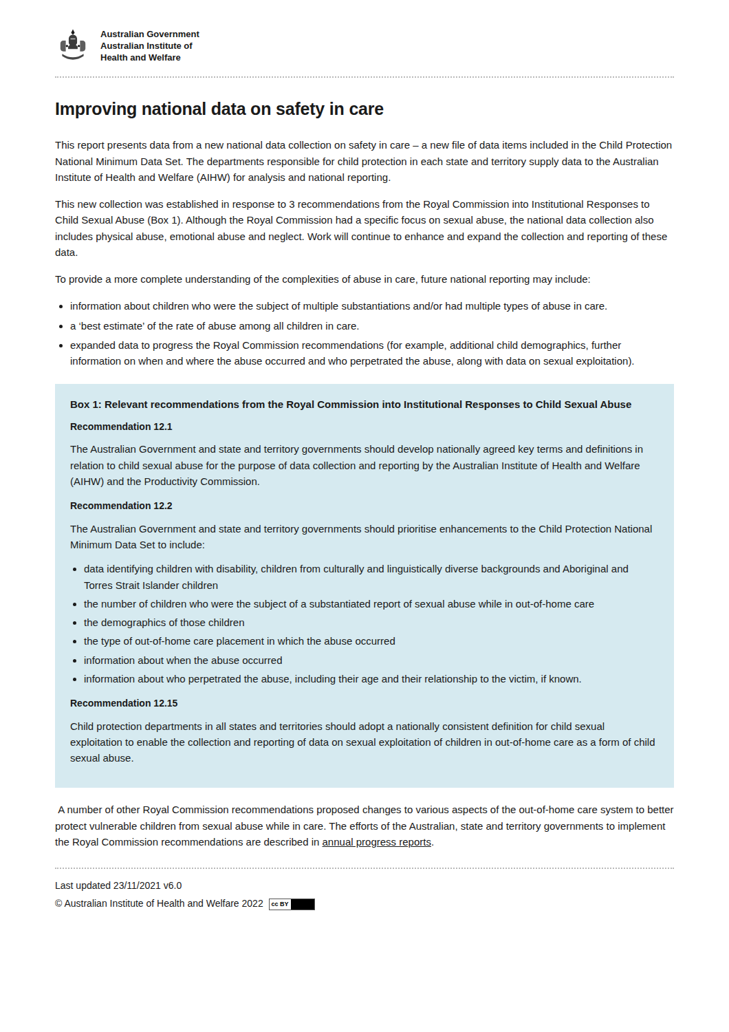Australian Government
Australian Institute of
Health and Welfare
Improving national data on safety in care
This report presents data from a new national data collection on safety in care – a new file of data items included in the Child Protection National Minimum Data Set. The departments responsible for child protection in each state and territory supply data to the Australian Institute of Health and Welfare (AIHW) for analysis and national reporting.
This new collection was established in response to 3 recommendations from the Royal Commission into Institutional Responses to Child Sexual Abuse (Box 1). Although the Royal Commission had a specific focus on sexual abuse, the national data collection also includes physical abuse, emotional abuse and neglect. Work will continue to enhance and expand the collection and reporting of these data.
To provide a more complete understanding of the complexities of abuse in care, future national reporting may include:
information about children who were the subject of multiple substantiations and/or had multiple types of abuse in care.
a ‘best estimate’ of the rate of abuse among all children in care.
expanded data to progress the Royal Commission recommendations (for example, additional child demographics, further information on when and where the abuse occurred and who perpetrated the abuse, along with data on sexual exploitation).
Box 1: Relevant recommendations from the Royal Commission into Institutional Responses to Child Sexual Abuse
Recommendation 12.1
The Australian Government and state and territory governments should develop nationally agreed key terms and definitions in relation to child sexual abuse for the purpose of data collection and reporting by the Australian Institute of Health and Welfare (AIHW) and the Productivity Commission.
Recommendation 12.2
The Australian Government and state and territory governments should prioritise enhancements to the Child Protection National Minimum Data Set to include:
data identifying children with disability, children from culturally and linguistically diverse backgrounds and Aboriginal and Torres Strait Islander children
the number of children who were the subject of a substantiated report of sexual abuse while in out-of-home care
the demographics of those children
the type of out-of-home care placement in which the abuse occurred
information about when the abuse occurred
information about who perpetrated the abuse, including their age and their relationship to the victim, if known.
Recommendation 12.15
Child protection departments in all states and territories should adopt a nationally consistent definition for child sexual exploitation to enable the collection and reporting of data on sexual exploitation of children in out-of-home care as a form of child sexual abuse.
A number of other Royal Commission recommendations proposed changes to various aspects of the out-of-home care system to better protect vulnerable children from sexual abuse while in care. The efforts of the Australian, state and territory governments to implement the Royal Commission recommendations are described in annual progress reports.
Last updated 23/11/2021 v6.0
© Australian Institute of Health and Welfare 2022 cc BY